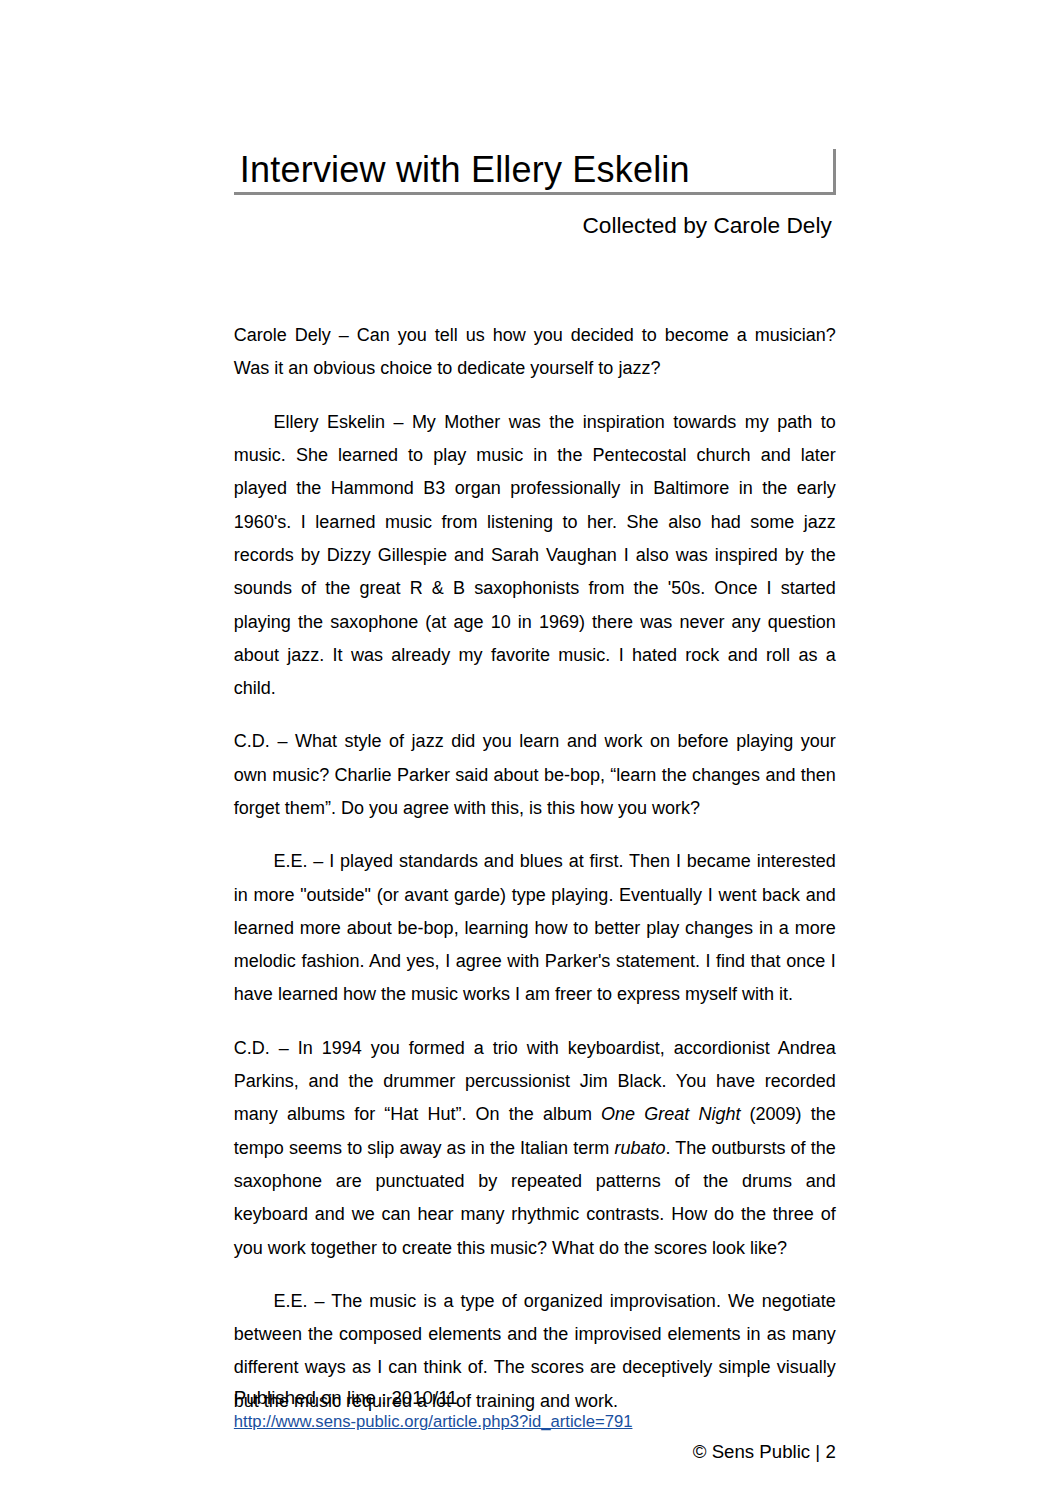Interview with Ellery Eskelin
Collected by Carole Dely
Carole Dely – Can you tell us how you decided to become a musician? Was it an obvious choice to dedicate yourself to jazz?
Ellery Eskelin – My Mother was the inspiration towards my path to music. She learned to play music in the Pentecostal church and later played the Hammond B3 organ professionally in Baltimore in the early 1960's. I learned music from listening to her. She also had some jazz records by Dizzy Gillespie and Sarah Vaughan I also was inspired by the sounds of the great R & B saxophonists from the '50s. Once I started playing the saxophone (at age 10 in 1969) there was never any question about jazz. It was already my favorite music. I hated rock and roll as a child.
C.D. – What style of jazz did you learn and work on before playing your own music? Charlie Parker said about be-bop, “learn the changes and then forget them”. Do you agree with this, is this how you work?
E.E. – I played standards and blues at first. Then I became interested in more "outside" (or avant garde) type playing. Eventually I went back and learned more about be-bop, learning how to better play changes in a more melodic fashion. And yes, I agree with Parker's statement. I find that once I have learned how the music works I am freer to express myself with it.
C.D. – In 1994 you formed a trio with keyboardist, accordionist Andrea Parkins, and the drummer percussionist Jim Black. You have recorded many albums for “Hat Hut”. On the album One Great Night (2009) the tempo seems to slip away as in the Italian term rubato. The outbursts of the saxophone are punctuated by repeated patterns of the drums and keyboard and we can hear many rhythmic contrasts. How do the three of you work together to create this music? What do the scores look like?
E.E. – The music is a type of organized improvisation. We negotiate between the composed elements and the improvised elements in as many different ways as I can think of. The scores are deceptively simple visually but the music required a lot of training and work.
Published on line : 2010/11
http://www.sens-public.org/article.php3?id_article=791
© Sens Public | 2